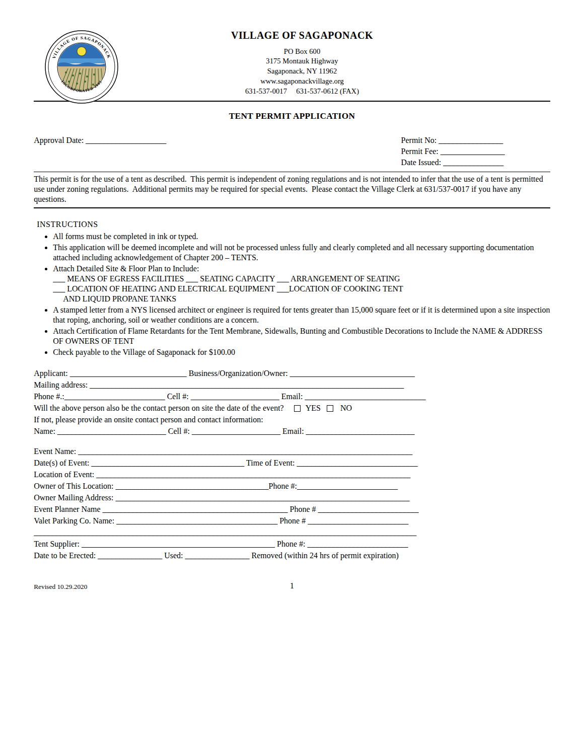VILLAGE OF SAGAPONACK INCORPORATED 2005
VILLAGE OF SAGAPONACK
PO Box 600
3175 Montauk Highway
Sagaponack, NY 11962
www.sagaponackvillage.org
631-537-0017 631-537-0612 (FAX)
TENT PERMIT APPLICATION
Approval Date: ____________________
Permit No: ________________
Permit Fee: ________________
Date Issued: _______________
This permit is for the use of a tent as described. This permit is independent of zoning regulations and is not intended to infer that the use of a tent is permitted use under zoning regulations. Additional permits may be required for special events. Please contact the Village Clerk at 631/537-0017 if you have any questions.
INSTRUCTIONS
All forms must be completed in ink or typed.
This application will be deemed incomplete and will not be processed unless fully and clearly completed and all necessary supporting documentation attached including acknowledgement of Chapter 200 – TENTS.
Attach Detailed Site & Floor Plan to Include:
___ MEANS OF EGRESS FACILITIES ___ SEATING CAPACITY ___ ARRANGEMENT OF SEATING
___ LOCATION OF HEATING AND ELECTRICAL EQUIPMENT ___LOCATION OF COOKING TENT
AND LIQUID PROPANE TANKS
A stamped letter from a NYS licensed architect or engineer is required for tents greater than 15,000 square feet or if it is determined upon a site inspection that roping, anchoring, soil or weather conditions are a concern.
Attach Certification of Flame Retardants for the Tent Membrane, Sidewalls, Bunting and Combustible Decorations to Include the NAME & ADDRESS OF OWNERS OF TENT
Check payable to the Village of Sagaponack for $100.00
Applicant: _____________________________ Business/Organization/Owner: _______________________________
Mailing address: ______________________________________________________________________________
Phone #.:_________________________ Cell #: ______________________ Email: ______________________________
Will the above person also be the contact person on site the date of the event? YES NO
If not, please provide an onsite contact person and contact information:
Name: ___________________________ Cell #: ______________________ Email: ___________________________
Event Name: ___________________________________________________________________________________
Date(s) of Event: ______________________________________ Time of Event: ______________________________
Location of Event: ______________________________________________________________________________
Owner of This Location: ______________________________________Phone #:_________________________
Owner Mailing Address: _________________________________________________________________________
Event Planner Name ______________________________________________ Phone # _________________________
Valet Parking Co. Name: ________________________________________ Phone # _________________________
_______________________________________________________________________________________________
Tent Supplier: ________________________________________________ Phone #: _________________________
Date to be Erected: ________________ Used: ________________ Removed (within 24 hrs of permit expiration)
Revised 10.29.2020
1